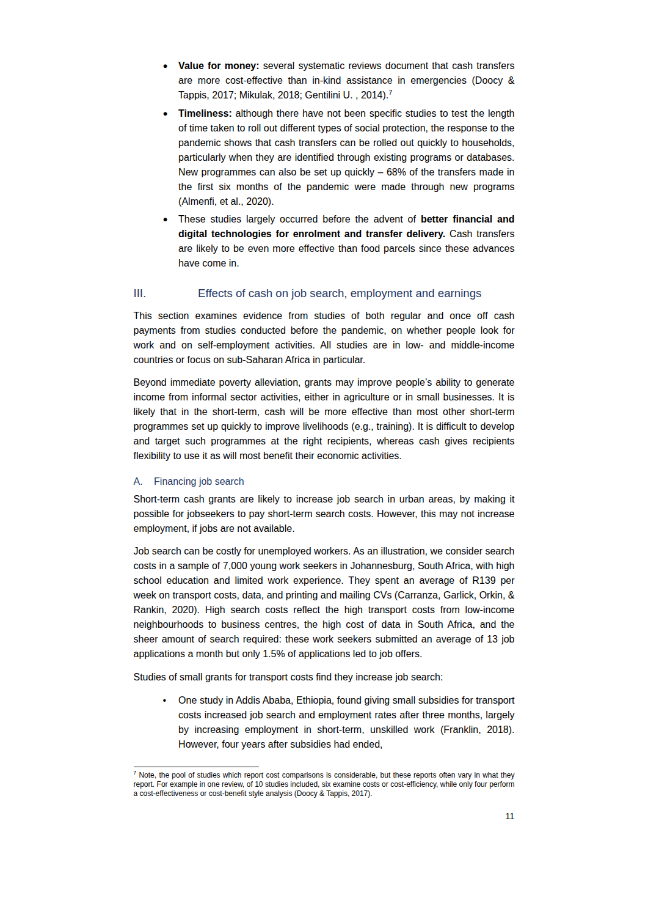Value for money: several systematic reviews document that cash transfers are more cost-effective than in-kind assistance in emergencies (Doocy & Tappis, 2017; Mikulak, 2018; Gentilini U. , 2014).7
Timeliness: although there have not been specific studies to test the length of time taken to roll out different types of social protection, the response to the pandemic shows that cash transfers can be rolled out quickly to households, particularly when they are identified through existing programs or databases. New programmes can also be set up quickly – 68% of the transfers made in the first six months of the pandemic were made through new programs (Almenfi, et al., 2020).
These studies largely occurred before the advent of better financial and digital technologies for enrolment and transfer delivery. Cash transfers are likely to be even more effective than food parcels since these advances have come in.
III. Effects of cash on job search, employment and earnings
This section examines evidence from studies of both regular and once off cash payments from studies conducted before the pandemic, on whether people look for work and on self-employment activities. All studies are in low- and middle-income countries or focus on sub-Saharan Africa in particular.
Beyond immediate poverty alleviation, grants may improve people’s ability to generate income from informal sector activities, either in agriculture or in small businesses. It is likely that in the short-term, cash will be more effective than most other short-term programmes set up quickly to improve livelihoods (e.g., training). It is difficult to develop and target such programmes at the right recipients, whereas cash gives recipients flexibility to use it as will most benefit their economic activities.
A. Financing job search
Short-term cash grants are likely to increase job search in urban areas, by making it possible for jobseekers to pay short-term search costs. However, this may not increase employment, if jobs are not available.
Job search can be costly for unemployed workers. As an illustration, we consider search costs in a sample of 7,000 young work seekers in Johannesburg, South Africa, with high school education and limited work experience. They spent an average of R139 per week on transport costs, data, and printing and mailing CVs (Carranza, Garlick, Orkin, & Rankin, 2020). High search costs reflect the high transport costs from low-income neighbourhoods to business centres, the high cost of data in South Africa, and the sheer amount of search required: these work seekers submitted an average of 13 job applications a month but only 1.5% of applications led to job offers.
Studies of small grants for transport costs find they increase job search:
One study in Addis Ababa, Ethiopia, found giving small subsidies for transport costs increased job search and employment rates after three months, largely by increasing employment in short-term, unskilled work (Franklin, 2018). However, four years after subsidies had ended,
7 Note, the pool of studies which report cost comparisons is considerable, but these reports often vary in what they report. For example in one review, of 10 studies included, six examine costs or cost-efficiency, while only four perform a cost-effectiveness or cost-benefit style analysis (Doocy & Tappis, 2017).
11